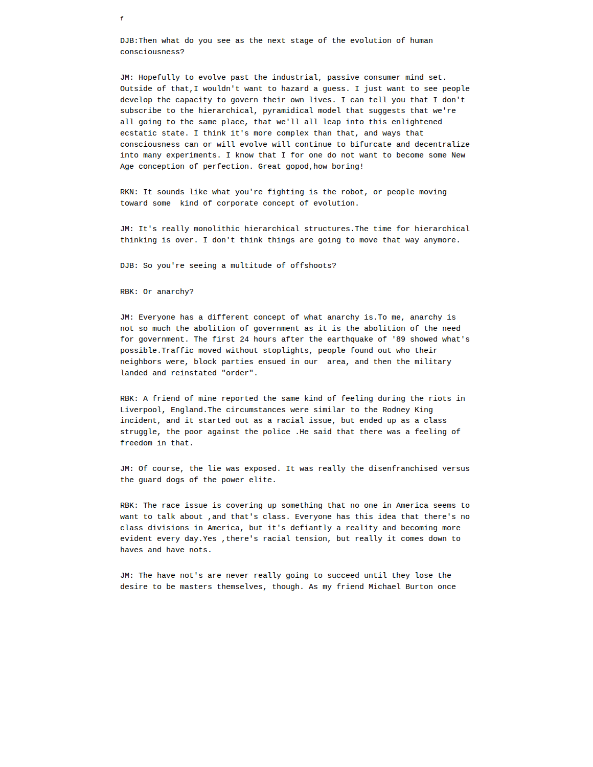f
DJB:Then what do you see as the next stage of the evolution of human consciousness?
JM: Hopefully to evolve past the industrial, passive consumer mind set. Outside of that,I wouldn't want to hazard a guess. I just want to see people develop the capacity to govern their own lives. I can tell you that I don't subscribe to the hierarchical, pyramidical model that suggests that we're all going to the same place, that we'll all leap into this enlightened ecstatic state. I think it's more complex than that, and ways that consciousness can or will evolve will continue to bifurcate and decentralize into many experiments. I know that I for one do not want to become some New Age conception of perfection. Great gopod,how boring!
RKN: It sounds like what you're fighting is the robot, or people moving toward some kind of corporate concept of evolution.
JM: It's really monolithic hierarchical structures.The time for hierarchical thinking is over. I don't think things are going to move that way anymore.
DJB: So you're seeing a multitude of offshoots?
RBK: Or anarchy?
JM: Everyone has a different concept of what anarchy is.To me, anarchy is not so much the abolition of government as it is the abolition of the need for government. The first 24 hours after the earthquake of '89 showed what's possible.Traffic moved without stoplights, people found out who their neighbors were, block parties ensued in our area, and then the military landed and reinstated "order".
RBK: A friend of mine reported the same kind of feeling during the riots in Liverpool, England.The circumstances were similar to the Rodney King incident, and it started out as a racial issue, but ended up as a class struggle, the poor against the police .He said that there was a feeling of freedom in that.
JM: Of course, the lie was exposed. It was really the disenfranchised versus the guard dogs of the power elite.
RBK: The race issue is covering up something that no one in America seems to want to talk about ,and that's class. Everyone has this idea that there's no class divisions in America, but it's defiantly a reality and becoming more evident every day.Yes ,there's racial tension, but really it comes down to haves and have nots.
JM: The have not's are never really going to succeed until they lose the desire to be masters themselves, though. As my friend Michael Burton once